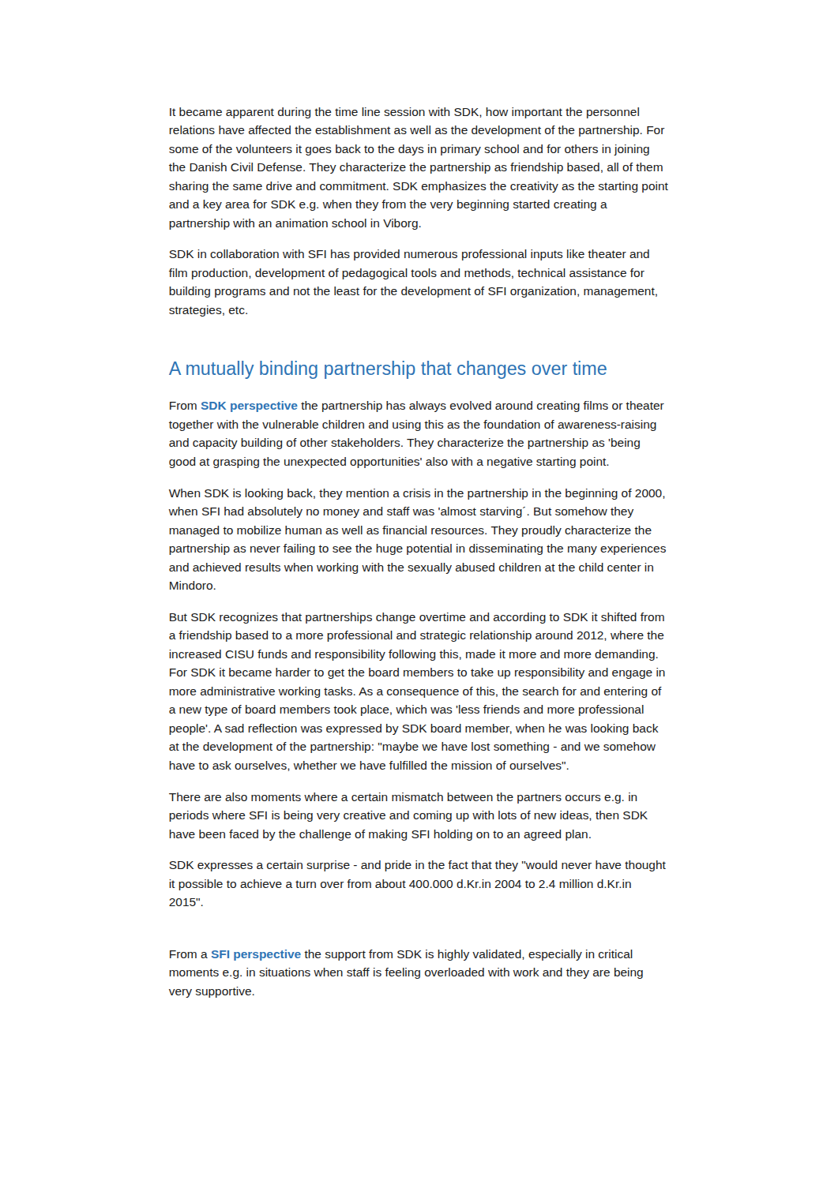It became apparent during the time line session with SDK, how important the personnel relations have affected the establishment as well as the development of the partnership. For some of the volunteers it goes back to the days in primary school and for others in joining the Danish Civil Defense. They characterize the partnership as friendship based, all of them sharing the same drive and commitment. SDK emphasizes the creativity as the starting point and a key area for SDK e.g. when they from the very beginning started creating a partnership with an animation school in Viborg.
SDK in collaboration with SFI has provided numerous professional inputs like theater and film production, development of pedagogical tools and methods, technical assistance for building programs and not the least for the development of SFI organization, management, strategies, etc.
A mutually binding partnership that changes over time
From SDK perspective the partnership has always evolved around creating films or theater together with the vulnerable children and using this as the foundation of awareness-raising and capacity building of other stakeholders. They characterize the partnership as 'being good at grasping the unexpected opportunities' also with a negative starting point.
When SDK is looking back, they mention a crisis in the partnership in the beginning of 2000, when SFI had absolutely no money and staff was 'almost starving´. But somehow they managed to mobilize human as well as financial resources. They proudly characterize the partnership as never failing to see the huge potential in disseminating the many experiences and achieved results when working with the sexually abused children at the child center in Mindoro.
But SDK recognizes that partnerships change overtime and according to SDK it shifted from a friendship based to a more professional and strategic relationship around 2012, where the increased CISU funds and responsibility following this, made it more and more demanding. For SDK it became harder to get the board members to take up responsibility and engage in more administrative working tasks. As a consequence of this, the search for and entering of a new type of board members took place, which was 'less friends and more professional people'. A sad reflection was expressed by SDK board member, when he was looking back at the development of the partnership: "maybe we have lost something - and we somehow have to ask ourselves, whether we have fulfilled the mission of ourselves".
There are also moments where a certain mismatch between the partners occurs e.g. in periods where SFI is being very creative and coming up with lots of new ideas, then SDK have been faced by the challenge of making SFI holding on to an agreed plan.
SDK expresses a certain surprise - and pride in the fact that they "would never have thought it possible to achieve a turn over from about 400.000 d.Kr.in 2004 to 2.4 million d.Kr.in 2015".
From a SFI perspective the support from SDK is highly validated, especially in critical moments e.g. in situations when staff is feeling overloaded with work and they are being very supportive.